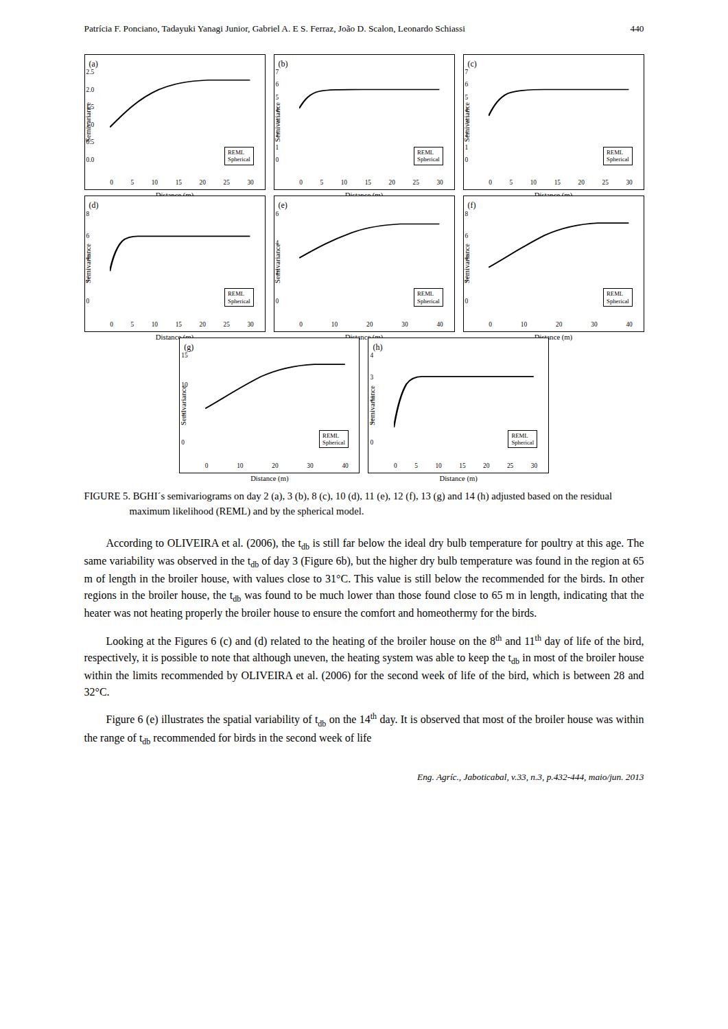Patrícia F. Ponciano, Tadayuki Yanagi Junior, Gabriel A. E S. Ferraz, João D. Scalon, Leonardo Schiassi
440
(a) Semivariance
2.52.01.51.00.50.0
REML
Spherical
051015202530
Distance (m)
(b) Semivariance
76543210
REML
Spherical
051015202530
Distance (m)
(c) Semivariance
76543210
REML
Spherical
051015202530
Distance (m)
(d) Semivariance
86420
REML
Spherical
051015202530
Distance (m)
(e) Semivariance
6420
REML
Spherical
010203040
Distance (m)
(f) Semivariance
86420
REML
Spherical
010203040
Distance (m)
(g) Semivariance
151050
REML
Spherical
010203040
Distance (m)
(h) Semivariance
43210
REML
Spherical
051015202530
Distance (m)
FIGURE 5. BGHI´s semivariograms on day 2 (a), 3 (b), 8 (c), 10 (d), 11 (e), 12 (f), 13 (g) and 14 (h) adjusted based on the residual maximum likelihood (REML) and by the spherical model.
According to OLIVEIRA et al. (2006), the tdb is still far below the ideal dry bulb temperature for poultry at this age. The same variability was observed in the tdb of day 3 (Figure 6b), but the higher dry bulb temperature was found in the region at 65 m of length in the broiler house, with values close to 31°C. This value is still below the recommended for the birds. In other regions in the broiler house, the tdb was found to be much lower than those found close to 65 m in length, indicating that the heater was not heating properly the broiler house to ensure the comfort and homeothermy for the birds.
Looking at the Figures 6 (c) and (d) related to the heating of the broiler house on the 8th and 11th day of life of the bird, respectively, it is possible to note that although uneven, the heating system was able to keep the tdb in most of the broiler house within the limits recommended by OLIVEIRA et al. (2006) for the second week of life of the bird, which is between 28 and 32°C.
Figure 6 (e) illustrates the spatial variability of tdb on the 14th day. It is observed that most of the broiler house was within the range of tdb recommended for birds in the second week of life
Eng. Agríc., Jaboticabal, v.33, n.3, p.432-444, maio/jun. 2013